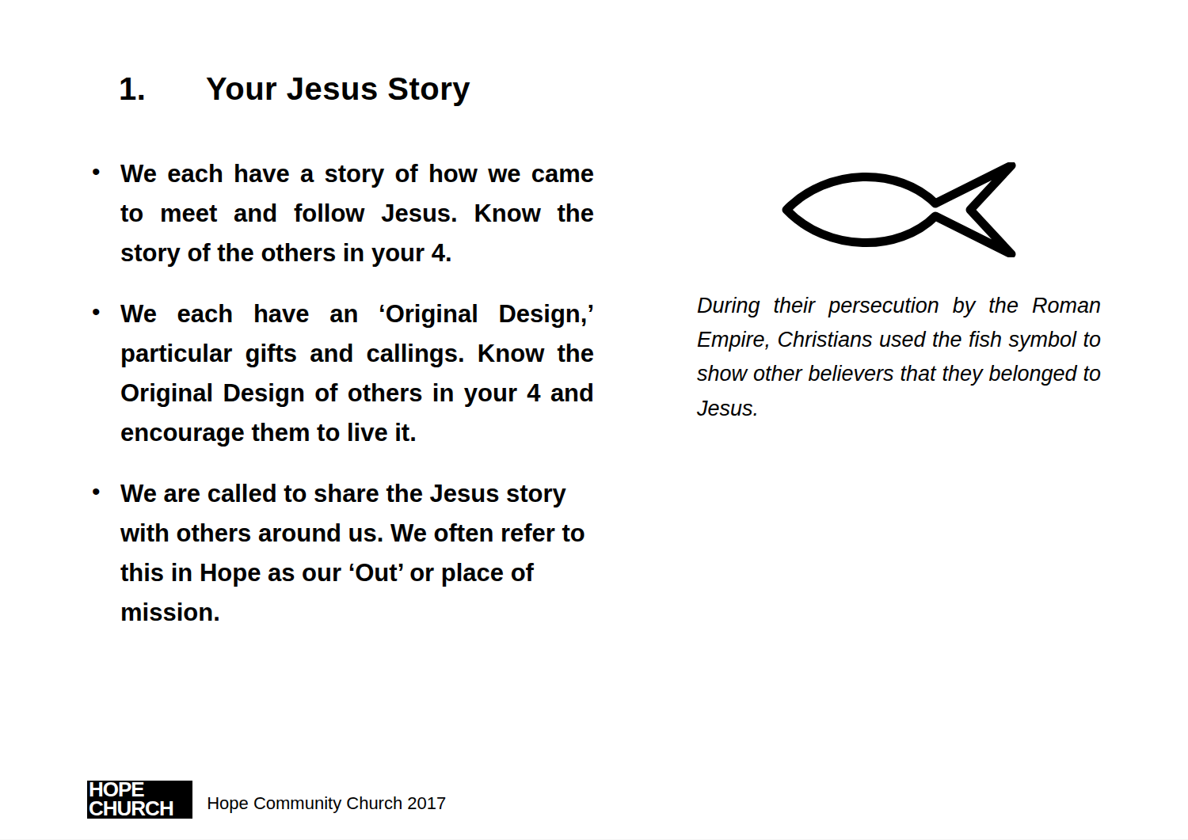1. Your Jesus Story
We each have a story of how we came to meet and follow Jesus. Know the story of the others in your 4.
We each have an ‘Original Design,’ particular gifts and callings. Know the Original Design of others in your 4 and encourage them to live it.
We are called to share the Jesus story with others around us. We often refer to this in Hope as our ‘Out’ or place of mission.
During their persecution by the Roman Empire, Christians used the fish symbol to show other believers that they belonged to Jesus.
HOPECOMMUNITY CHURCH
Hope Community Church 2017